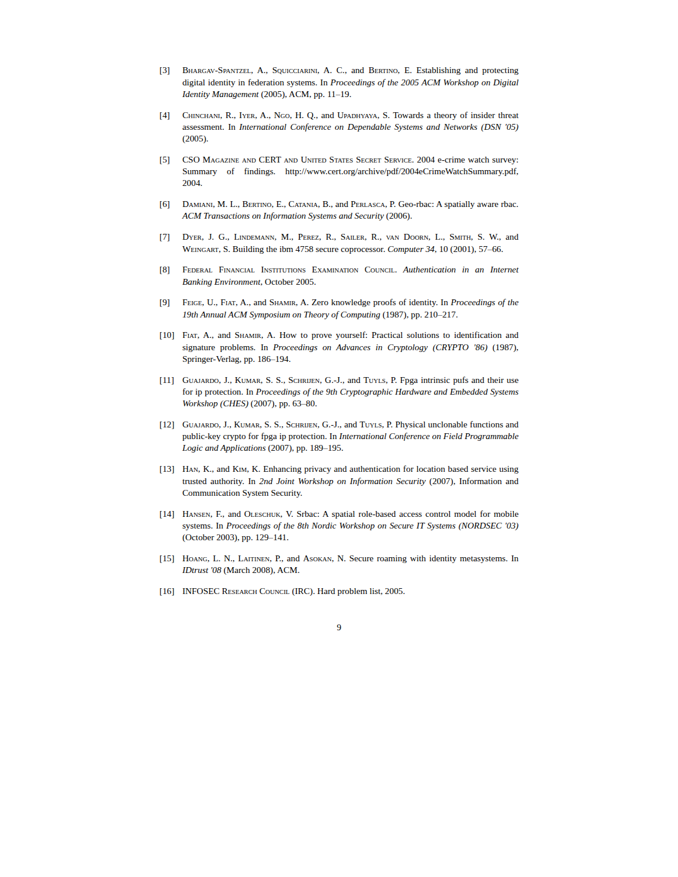[3] Bhargav-Spantzel, A., Squicciarini, A. C., and Bertino, E. Establishing and protecting digital identity in federation systems. In Proceedings of the 2005 ACM Workshop on Digital Identity Management (2005), ACM, pp. 11–19.
[4] Chinchani, R., Iyer, A., Ngo, H. Q., and Upadhyaya, S. Towards a theory of insider threat assessment. In International Conference on Dependable Systems and Networks (DSN '05) (2005).
[5] CSO Magazine and CERT and United States Secret Service. 2004 e-crime watch survey: Summary of findings. http://www.cert.org/archive/pdf/2004eCrimeWatchSummary.pdf, 2004.
[6] Damiani, M. L., Bertino, E., Catania, B., and Perlasca, P. Geo-rbac: A spatially aware rbac. ACM Transactions on Information Systems and Security (2006).
[7] Dyer, J. G., Lindemann, M., Perez, R., Sailer, R., van Doorn, L., Smith, S. W., and Weingart, S. Building the ibm 4758 secure coprocessor. Computer 34, 10 (2001), 57–66.
[8] Federal Financial Institutions Examination Council. Authentication in an Internet Banking Environment, October 2005.
[9] Feige, U., Fiat, A., and Shamir, A. Zero knowledge proofs of identity. In Proceedings of the 19th Annual ACM Symposium on Theory of Computing (1987), pp. 210–217.
[10] Fiat, A., and Shamir, A. How to prove yourself: Practical solutions to identification and signature problems. In Proceedings on Advances in Cryptology (CRYPTO '86) (1987), Springer-Verlag, pp. 186–194.
[11] Guajardo, J., Kumar, S. S., Schrijen, G.-J., and Tuyls, P. Fpga intrinsic pufs and their use for ip protection. In Proceedings of the 9th Cryptographic Hardware and Embedded Systems Workshop (CHES) (2007), pp. 63–80.
[12] Guajardo, J., Kumar, S. S., Schrijen, G.-J., and Tuyls, P. Physical unclonable functions and public-key crypto for fpga ip protection. In International Conference on Field Programmable Logic and Applications (2007), pp. 189–195.
[13] Han, K., and Kim, K. Enhancing privacy and authentication for location based service using trusted authority. In 2nd Joint Workshop on Information Security (2007), Information and Communication System Security.
[14] Hansen, F., and Oleschuk, V. Srbac: A spatial role-based access control model for mobile systems. In Proceedings of the 8th Nordic Workshop on Secure IT Systems (NORDSEC '03) (October 2003), pp. 129–141.
[15] Hoang, L. N., Laitinen, P., and Asokan, N. Secure roaming with identity metasystems. In IDtrust '08 (March 2008), ACM.
[16] INFOSEC Research Council (IRC). Hard problem list, 2005.
9